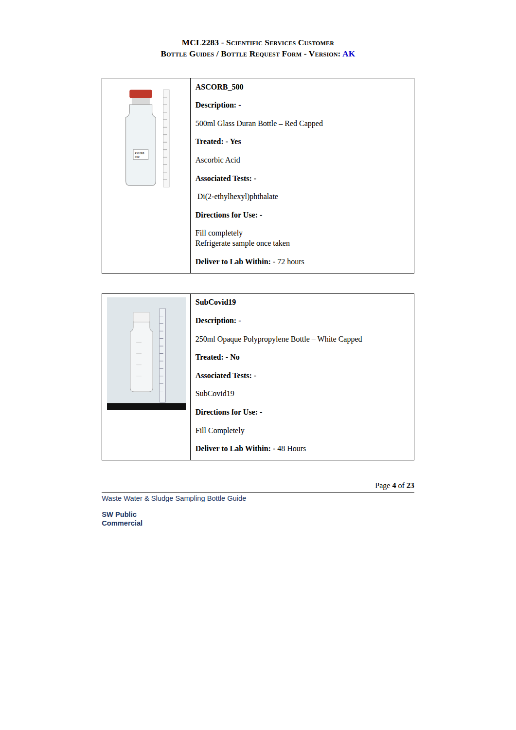MCL2283 - Scientific Services Customer
Bottle Guides / Bottle Request Form - Version: AK
| | ASCORB_500 Description: - 500ml Glass Duran Bottle – Red Capped Treated: - Yes Ascorbic Acid Associated Tests: - Di(2-ethylhexyl)phthalate Directions for Use: - Fill completely Refrigerate sample once taken Deliver to Lab Within: - 72 hours |
| | SubCovid19 Description: - 250ml Opaque Polypropylene Bottle – White Capped Treated: - No Associated Tests: - SubCovid19 Directions for Use: - Fill Completely Deliver to Lab Within: - 48 Hours |
Page 4 of 23
Waste Water & Sludge Sampling Bottle Guide
SW Public Commercial